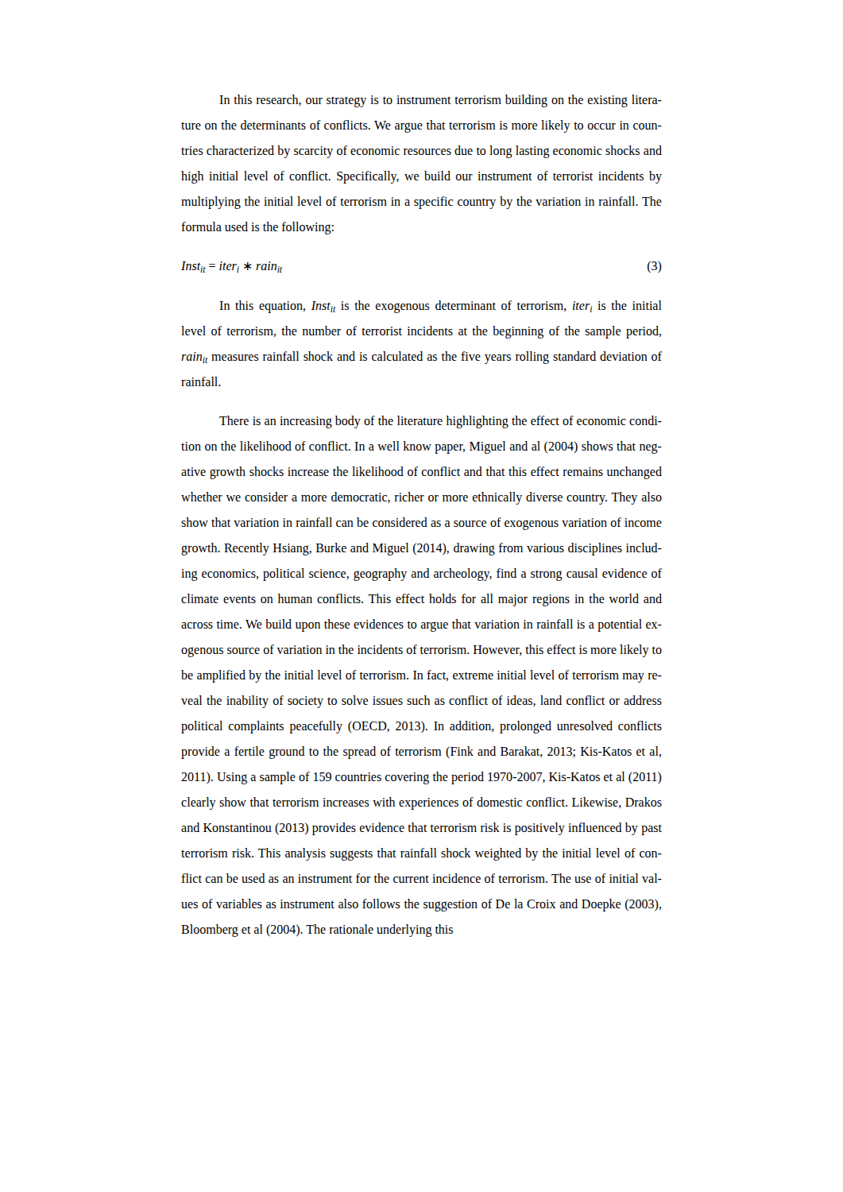In this research, our strategy is to instrument terrorism building on the existing literature on the determinants of conflicts. We argue that terrorism is more likely to occur in countries characterized by scarcity of economic resources due to long lasting economic shocks and high initial level of conflict. Specifically, we build our instrument of terrorist incidents by multiplying the initial level of terrorism in a specific country by the variation in rainfall. The formula used is the following:
Instit = iteri ∗ rainit (3)
In this equation, Instit is the exogenous determinant of terrorism, iteri is the initial level of terrorism, the number of terrorist incidents at the beginning of the sample period, rainit measures rainfall shock and is calculated as the five years rolling standard deviation of rainfall.
There is an increasing body of the literature highlighting the effect of economic condition on the likelihood of conflict. In a well know paper, Miguel and al (2004) shows that negative growth shocks increase the likelihood of conflict and that this effect remains unchanged whether we consider a more democratic, richer or more ethnically diverse country. They also show that variation in rainfall can be considered as a source of exogenous variation of income growth. Recently Hsiang, Burke and Miguel (2014), drawing from various disciplines including economics, political science, geography and archeology, find a strong causal evidence of climate events on human conflicts. This effect holds for all major regions in the world and across time. We build upon these evidences to argue that variation in rainfall is a potential exogenous source of variation in the incidents of terrorism. However, this effect is more likely to be amplified by the initial level of terrorism. In fact, extreme initial level of terrorism may reveal the inability of society to solve issues such as conflict of ideas, land conflict or address political complaints peacefully (OECD, 2013). In addition, prolonged unresolved conflicts provide a fertile ground to the spread of terrorism (Fink and Barakat, 2013; Kis-Katos et al, 2011). Using a sample of 159 countries covering the period 1970-2007, Kis-Katos et al (2011) clearly show that terrorism increases with experiences of domestic conflict. Likewise, Drakos and Konstantinou (2013) provides evidence that terrorism risk is positively influenced by past terrorism risk. This analysis suggests that rainfall shock weighted by the initial level of conflict can be used as an instrument for the current incidence of terrorism. The use of initial values of variables as instrument also follows the suggestion of De la Croix and Doepke (2003), Bloomberg et al (2004). The rationale underlying this